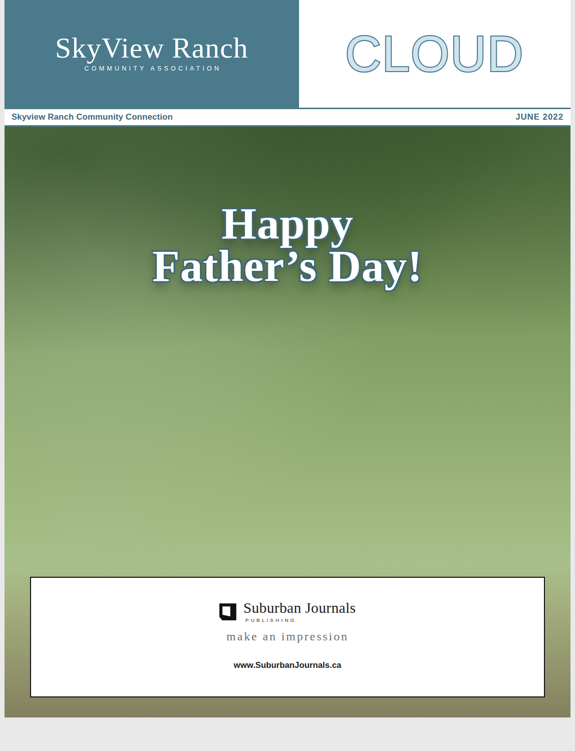SkyView Ranch
Community Association
Cloud
Skyview Ranch Community Connection
JUNE 2022
Happy Father’s Day!
Suburban Journals Publishing
make an impression
www.SuburbanJournals.ca